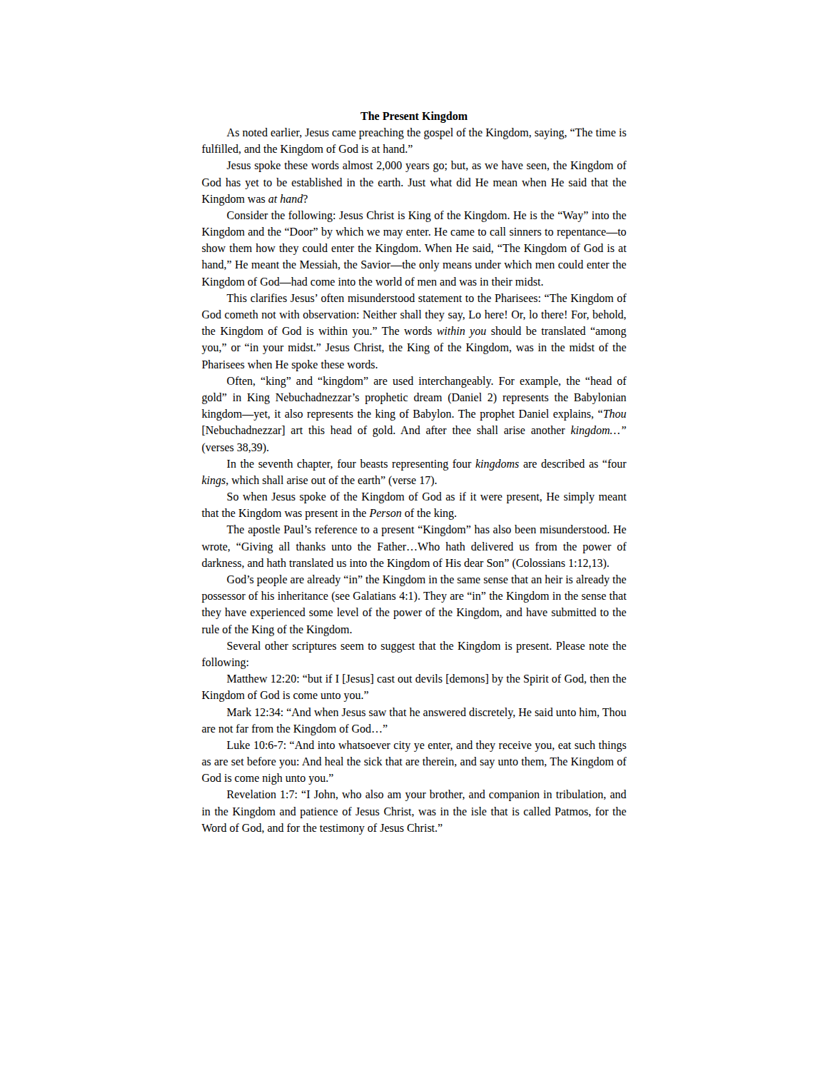The Present Kingdom
As noted earlier, Jesus came preaching the gospel of the Kingdom, saying, “The time is fulfilled, and the Kingdom of God is at hand.”
Jesus spoke these words almost 2,000 years go; but, as we have seen, the Kingdom of God has yet to be established in the earth. Just what did He mean when He said that the Kingdom was at hand?
Consider the following: Jesus Christ is King of the Kingdom. He is the “Way” into the Kingdom and the “Door” by which we may enter. He came to call sinners to repentance—to show them how they could enter the Kingdom. When He said, “The Kingdom of God is at hand,” He meant the Messiah, the Savior—the only means under which men could enter the Kingdom of God—had come into the world of men and was in their midst.
This clarifies Jesus’ often misunderstood statement to the Pharisees: “The Kingdom of God cometh not with observation: Neither shall they say, Lo here! Or, lo there! For, behold, the Kingdom of God is within you.” The words within you should be translated “among you,” or “in your midst.” Jesus Christ, the King of the Kingdom, was in the midst of the Pharisees when He spoke these words.
Often, “king” and “kingdom” are used interchangeably. For example, the “head of gold” in King Nebuchadnezzar’s prophetic dream (Daniel 2) represents the Babylonian kingdom—yet, it also represents the king of Babylon. The prophet Daniel explains, “Thou [Nebuchadnezzar] art this head of gold. And after thee shall arise another kingdom…” (verses 38,39).
In the seventh chapter, four beasts representing four kingdoms are described as “four kings, which shall arise out of the earth” (verse 17).
So when Jesus spoke of the Kingdom of God as if it were present, He simply meant that the Kingdom was present in the Person of the king.
The apostle Paul’s reference to a present “Kingdom” has also been misunderstood. He wrote, “Giving all thanks unto the Father…Who hath delivered us from the power of darkness, and hath translated us into the Kingdom of His dear Son” (Colossians 1:12,13).
God’s people are already “in” the Kingdom in the same sense that an heir is already the possessor of his inheritance (see Galatians 4:1). They are “in” the Kingdom in the sense that they have experienced some level of the power of the Kingdom, and have submitted to the rule of the King of the Kingdom.
Several other scriptures seem to suggest that the Kingdom is present. Please note the following:
Matthew 12:20: “but if I [Jesus] cast out devils [demons] by the Spirit of God, then the Kingdom of God is come unto you.”
Mark 12:34: “And when Jesus saw that he answered discretely, He said unto him, Thou are not far from the Kingdom of God…”
Luke 10:6-7: “And into whatsoever city ye enter, and they receive you, eat such things as are set before you: And heal the sick that are therein, and say unto them, The Kingdom of God is come nigh unto you.”
Revelation 1:7: “I John, who also am your brother, and companion in tribulation, and in the Kingdom and patience of Jesus Christ, was in the isle that is called Patmos, for the Word of God, and for the testimony of Jesus Christ.”